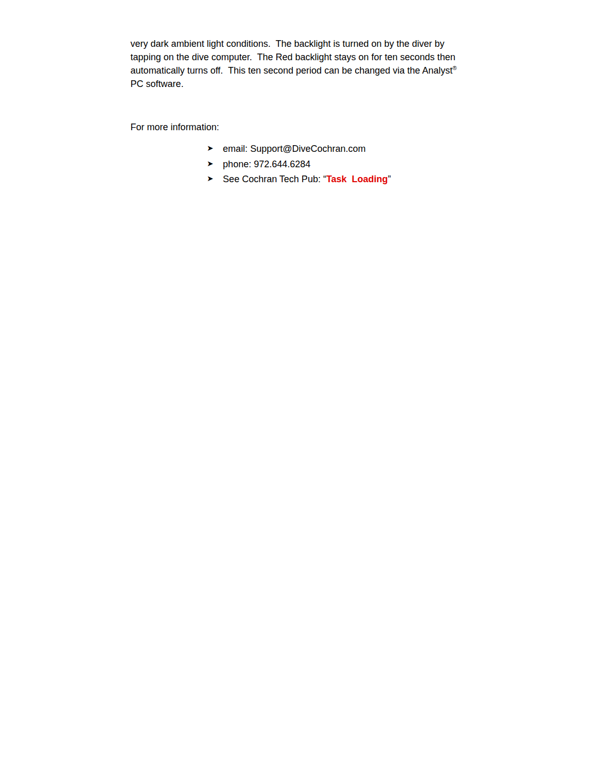very dark ambient light conditions. The backlight is turned on by the diver by tapping on the dive computer. The Red backlight stays on for ten seconds then automatically turns off. This ten second period can be changed via the Analyst® PC software.
For more information:
email: Support@DiveCochran.com
phone: 972.644.6284
See Cochran Tech Pub: “Task Loading”